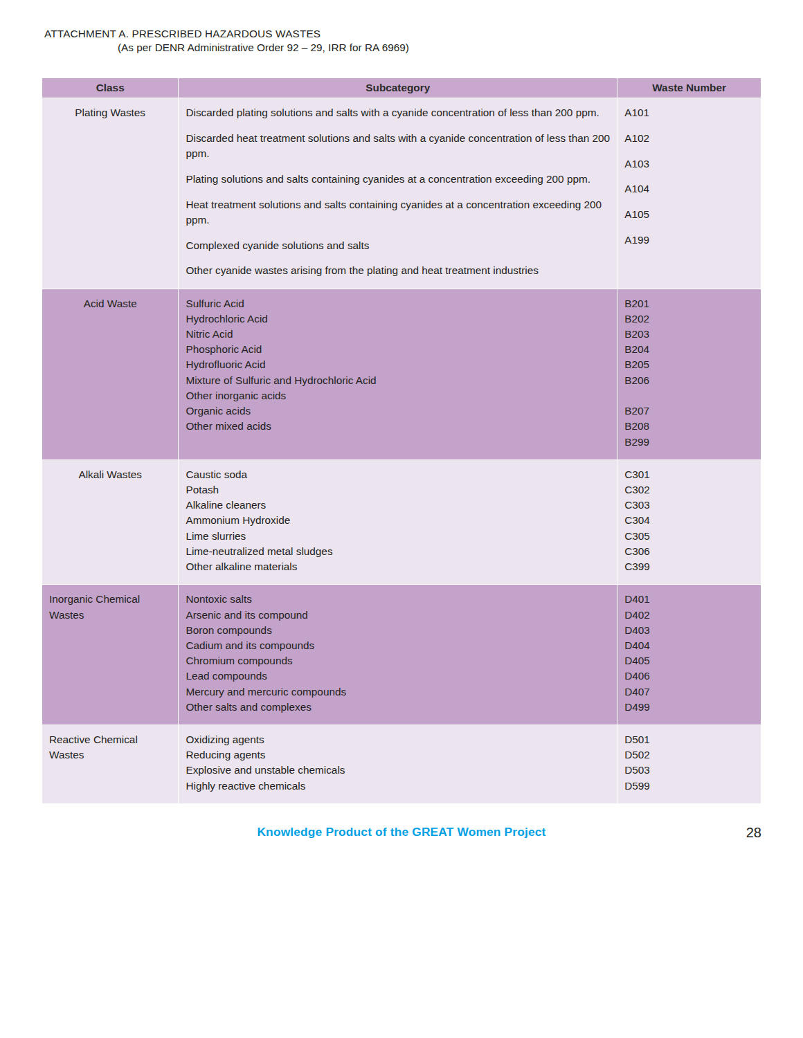ATTACHMENT A. PRESCRIBED HAZARDOUS WASTES
(As per DENR Administrative Order 92 – 29, IRR for RA 6969)
| Class | Subcategory | Waste Number |
| --- | --- | --- |
| Plating Wastes | Discarded plating solutions and salts with a cyanide concentration of less than 200 ppm. Discarded heat treatment solutions and salts with a cyanide concentration of less than 200 ppm. Plating solutions and salts containing cyanides at a concentration exceeding 200 ppm. Heat treatment solutions and salts containing cyanides at a concentration exceeding 200 ppm. Complexed cyanide solutions and salts Other cyanide wastes arising from the plating and heat treatment industries | A101 A102 A103 A104 A105 A199 |
| Acid Waste | Sulfuric Acid Hydrochloric Acid Nitric Acid Phosphoric Acid Hydrofluoric Acid Mixture of Sulfuric and Hydrochloric Acid Other inorganic acids Organic acids Other mixed acids | B201 B202 B203 B204 B205 B206 B207 B208 B299 |
| Alkali Wastes | Caustic soda Potash Alkaline cleaners Ammonium Hydroxide Lime slurries Lime-neutralized metal sludges Other alkaline materials | C301 C302 C303 C304 C305 C306 C399 |
| Inorganic Chemical Wastes | Nontoxic salts Arsenic and its compound Boron compounds Cadium and its compounds Chromium compounds Lead compounds Mercury and mercuric compounds Other salts and complexes | D401 D402 D403 D404 D405 D406 D407 D499 |
| Reactive Chemical Wastes | Oxidizing agents Reducing agents Explosive and unstable chemicals Highly reactive chemicals | D501 D502 D503 D599 |
Knowledge Product of the GREAT Women Project 28